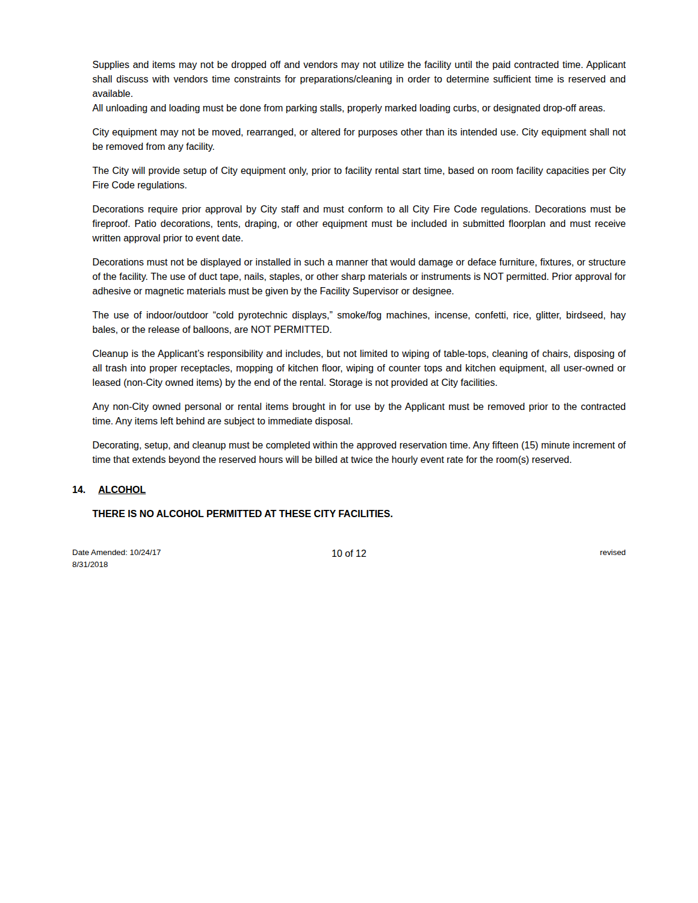Supplies and items may not be dropped off and vendors may not utilize the facility until the paid contracted time. Applicant shall discuss with vendors time constraints for preparations/cleaning in order to determine sufficient time is reserved and available.
All unloading and loading must be done from parking stalls, properly marked loading curbs, or designated drop-off areas.
City equipment may not be moved, rearranged, or altered for purposes other than its intended use. City equipment shall not be removed from any facility.
The City will provide setup of City equipment only, prior to facility rental start time, based on room facility capacities per City Fire Code regulations.
Decorations require prior approval by City staff and must conform to all City Fire Code regulations. Decorations must be fireproof. Patio decorations, tents, draping, or other equipment must be included in submitted floorplan and must receive written approval prior to event date.
Decorations must not be displayed or installed in such a manner that would damage or deface furniture, fixtures, or structure of the facility. The use of duct tape, nails, staples, or other sharp materials or instruments is NOT permitted. Prior approval for adhesive or magnetic materials must be given by the Facility Supervisor or designee.
The use of indoor/outdoor “cold pyrotechnic displays,” smoke/fog machines, incense, confetti, rice, glitter, birdseed, hay bales, or the release of balloons, are NOT PERMITTED.
Cleanup is the Applicant’s responsibility and includes, but not limited to wiping of table-tops, cleaning of chairs, disposing of all trash into proper receptacles, mopping of kitchen floor, wiping of counter tops and kitchen equipment, all user-owned or leased (non-City owned items) by the end of the rental. Storage is not provided at City facilities.
Any non-City owned personal or rental items brought in for use by the Applicant must be removed prior to the contracted time. Any items left behind are subject to immediate disposal.
Decorating, setup, and cleanup must be completed within the approved reservation time. Any fifteen (15) minute increment of time that extends beyond the reserved hours will be billed at twice the hourly event rate for the room(s) reserved.
14. ALCOHOL
THERE IS NO ALCOHOL PERMITTED AT THESE CITY FACILITIES.
Date Amended: 10/24/17
8/31/2018
10 of 12
revised